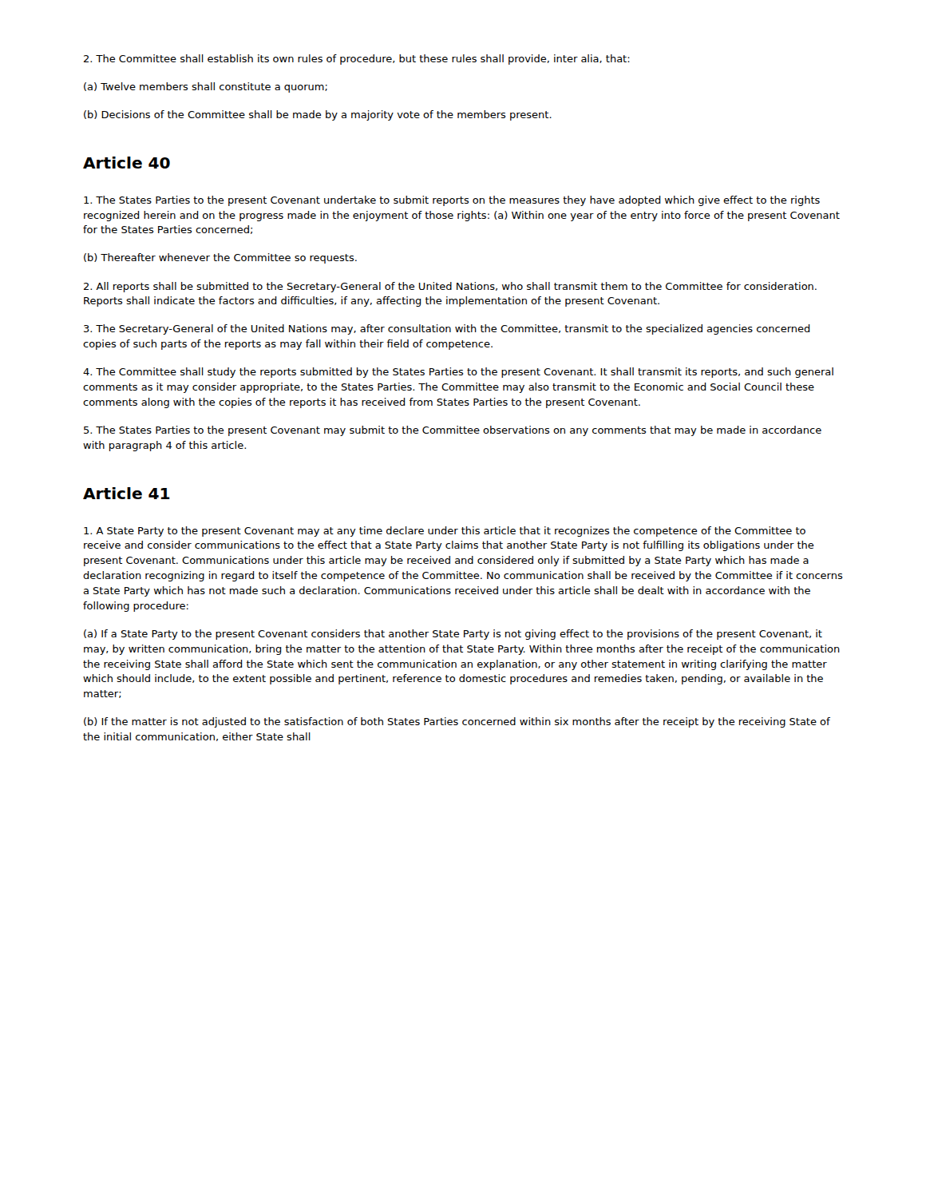2. The Committee shall establish its own rules of procedure, but these rules shall provide, inter alia, that:
(a) Twelve members shall constitute a quorum;
(b) Decisions of the Committee shall be made by a majority vote of the members present.
Article 40
1. The States Parties to the present Covenant undertake to submit reports on the measures they have adopted which give effect to the rights recognized herein and on the progress made in the enjoyment of those rights: (a) Within one year of the entry into force of the present Covenant for the States Parties concerned;
(b) Thereafter whenever the Committee so requests.
2. All reports shall be submitted to the Secretary-General of the United Nations, who shall transmit them to the Committee for consideration. Reports shall indicate the factors and difficulties, if any, affecting the implementation of the present Covenant.
3. The Secretary-General of the United Nations may, after consultation with the Committee, transmit to the specialized agencies concerned copies of such parts of the reports as may fall within their field of competence.
4. The Committee shall study the reports submitted by the States Parties to the present Covenant. It shall transmit its reports, and such general comments as it may consider appropriate, to the States Parties. The Committee may also transmit to the Economic and Social Council these comments along with the copies of the reports it has received from States Parties to the present Covenant.
5. The States Parties to the present Covenant may submit to the Committee observations on any comments that may be made in accordance with paragraph 4 of this article.
Article 41
1. A State Party to the present Covenant may at any time declare under this article that it recognizes the competence of the Committee to receive and consider communications to the effect that a State Party claims that another State Party is not fulfilling its obligations under the present Covenant. Communications under this article may be received and considered only if submitted by a State Party which has made a declaration recognizing in regard to itself the competence of the Committee. No communication shall be received by the Committee if it concerns a State Party which has not made such a declaration. Communications received under this article shall be dealt with in accordance with the following procedure:
(a) If a State Party to the present Covenant considers that another State Party is not giving effect to the provisions of the present Covenant, it may, by written communication, bring the matter to the attention of that State Party. Within three months after the receipt of the communication the receiving State shall afford the State which sent the communication an explanation, or any other statement in writing clarifying the matter which should include, to the extent possible and pertinent, reference to domestic procedures and remedies taken, pending, or available in the matter;
(b) If the matter is not adjusted to the satisfaction of both States Parties concerned within six months after the receipt by the receiving State of the initial communication, either State shall